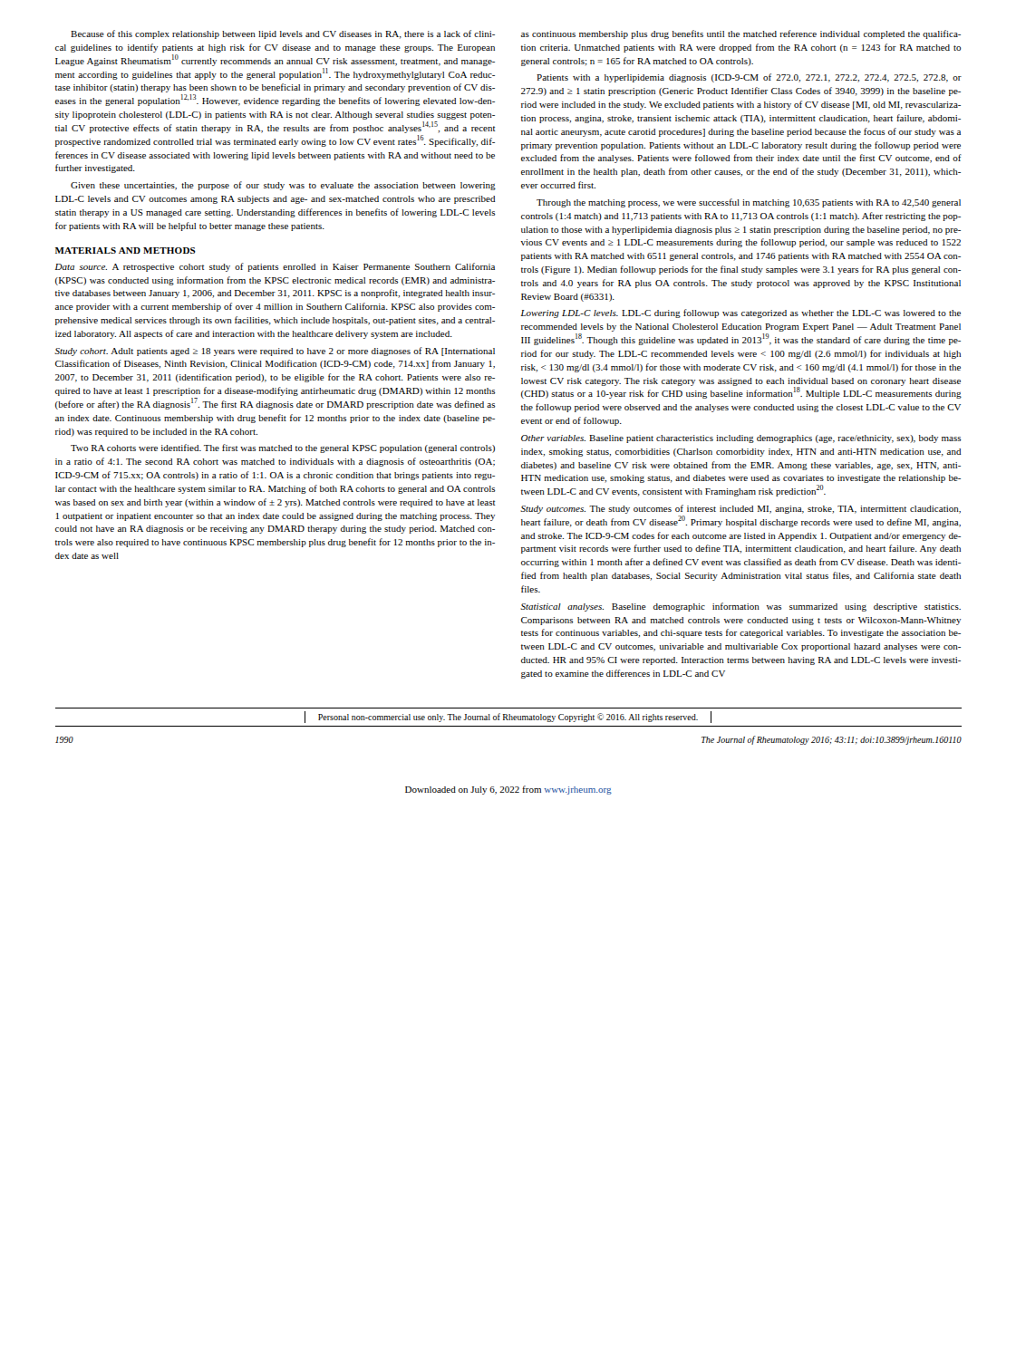Because of this complex relationship between lipid levels and CV diseases in RA, there is a lack of clinical guidelines to identify patients at high risk for CV disease and to manage these groups. The European League Against Rheumatism10 currently recommends an annual CV risk assessment, treatment, and management according to guidelines that apply to the general population11. The hydroxymethylglutaryl CoA reductase inhibitor (statin) therapy has been shown to be beneficial in primary and secondary prevention of CV diseases in the general population12,13. However, evidence regarding the benefits of lowering elevated low-density lipoprotein cholesterol (LDL-C) in patients with RA is not clear. Although several studies suggest potential CV protective effects of statin therapy in RA, the results are from posthoc analyses14,15, and a recent prospective randomized controlled trial was terminated early owing to low CV event rates16. Specifically, differences in CV disease associated with lowering lipid levels between patients with RA and without need to be further investigated.
Given these uncertainties, the purpose of our study was to evaluate the association between lowering LDL-C levels and CV outcomes among RA subjects and age- and sex-matched controls who are prescribed statin therapy in a US managed care setting. Understanding differences in benefits of lowering LDL-C levels for patients with RA will be helpful to better manage these patients.
MATERIALS AND METHODS
Data source. A retrospective cohort study of patients enrolled in Kaiser Permanente Southern California (KPSC) was conducted using information from the KPSC electronic medical records (EMR) and administrative databases between January 1, 2006, and December 31, 2011. KPSC is a nonprofit, integrated health insurance provider with a current membership of over 4 million in Southern California. KPSC also provides comprehensive medical services through its own facilities, which include hospitals, out-patient sites, and a centralized laboratory. All aspects of care and interaction with the healthcare delivery system are included.
Study cohort. Adult patients aged ≥ 18 years were required to have 2 or more diagnoses of RA [International Classification of Diseases, Ninth Revision, Clinical Modification (ICD-9-CM) code, 714.xx] from January 1, 2007, to December 31, 2011 (identification period), to be eligible for the RA cohort. Patients were also required to have at least 1 prescription for a disease-modifying antirheumatic drug (DMARD) within 12 months (before or after) the RA diagnosis17. The first RA diagnosis date or DMARD prescription date was defined as an index date. Continuous membership with drug benefit for 12 months prior to the index date (baseline period) was required to be included in the RA cohort.
Two RA cohorts were identified. The first was matched to the general KPSC population (general controls) in a ratio of 4:1. The second RA cohort was matched to individuals with a diagnosis of osteoarthritis (OA; ICD-9-CM of 715.xx; OA controls) in a ratio of 1:1. OA is a chronic condition that brings patients into regular contact with the healthcare system similar to RA. Matching of both RA cohorts to general and OA controls was based on sex and birth year (within a window of ± 2 yrs). Matched controls were required to have at least 1 outpatient or inpatient encounter so that an index date could be assigned during the matching process. They could not have an RA diagnosis or be receiving any DMARD therapy during the study period. Matched controls were also required to have continuous KPSC membership plus drug benefit for 12 months prior to the index date as well
as continuous membership plus drug benefits until the matched reference individual completed the qualification criteria. Unmatched patients with RA were dropped from the RA cohort (n = 1243 for RA matched to general controls; n = 165 for RA matched to OA controls).
Patients with a hyperlipidemia diagnosis (ICD-9-CM of 272.0, 272.1, 272.2, 272.4, 272.5, 272.8, or 272.9) and ≥ 1 statin prescription (Generic Product Identifier Class Codes of 3940, 3999) in the baseline period were included in the study. We excluded patients with a history of CV disease [MI, old MI, revascularization process, angina, stroke, transient ischemic attack (TIA), intermittent claudication, heart failure, abdominal aortic aneurysm, acute carotid procedures] during the baseline period because the focus of our study was a primary prevention population. Patients without an LDL-C laboratory result during the followup period were excluded from the analyses. Patients were followed from their index date until the first CV outcome, end of enrollment in the health plan, death from other causes, or the end of the study (December 31, 2011), whichever occurred first.
Through the matching process, we were successful in matching 10,635 patients with RA to 42,540 general controls (1:4 match) and 11,713 patients with RA to 11,713 OA controls (1:1 match). After restricting the population to those with a hyperlipidemia diagnosis plus ≥ 1 statin prescription during the baseline period, no previous CV events and ≥ 1 LDL-C measurements during the followup period, our sample was reduced to 1522 patients with RA matched with 6511 general controls, and 1746 patients with RA matched with 2554 OA controls (Figure 1). Median followup periods for the final study samples were 3.1 years for RA plus general controls and 4.0 years for RA plus OA controls. The study protocol was approved by the KPSC Institutional Review Board (#6331).
Lowering LDL-C levels. LDL-C during followup was categorized as whether the LDL-C was lowered to the recommended levels by the National Cholesterol Education Program Expert Panel — Adult Treatment Panel III guidelines18. Though this guideline was updated in 201319, it was the standard of care during the time period for our study. The LDL-C recommended levels were < 100 mg/dl (2.6 mmol/l) for individuals at high risk, < 130 mg/dl (3.4 mmol/l) for those with moderate CV risk, and < 160 mg/dl (4.1 mmol/l) for those in the lowest CV risk category. The risk category was assigned to each individual based on coronary heart disease (CHD) status or a 10-year risk for CHD using baseline information18. Multiple LDL-C measurements during the followup period were observed and the analyses were conducted using the closest LDL-C value to the CV event or end of followup.
Other variables. Baseline patient characteristics including demographics (age, race/ethnicity, sex), body mass index, smoking status, comorbidities (Charlson comorbidity index, HTN and anti-HTN medication use, and diabetes) and baseline CV risk were obtained from the EMR. Among these variables, age, sex, HTN, anti-HTN medication use, smoking status, and diabetes were used as covariates to investigate the relationship between LDL-C and CV events, consistent with Framingham risk prediction20.
Study outcomes. The study outcomes of interest included MI, angina, stroke, TIA, intermittent claudication, heart failure, or death from CV disease20. Primary hospital discharge records were used to define MI, angina, and stroke. The ICD-9-CM codes for each outcome are listed in Appendix 1. Outpatient and/or emergency department visit records were further used to define TIA, intermittent claudication, and heart failure. Any death occurring within 1 month after a defined CV event was classified as death from CV disease. Death was identified from health plan databases, Social Security Administration vital status files, and California state death files.
Statistical analyses. Baseline demographic information was summarized using descriptive statistics. Comparisons between RA and matched controls were conducted using t tests or Wilcoxon-Mann-Whitney tests for continuous variables, and chi-square tests for categorical variables. To investigate the association between LDL-C and CV outcomes, univariable and multivariable Cox proportional hazard analyses were conducted. HR and 95% CI were reported. Interaction terms between having RA and LDL-C levels were investigated to examine the differences in LDL-C and CV
Personal non-commercial use only. The Journal of Rheumatology Copyright © 2016. All rights reserved.
1990 The Journal of Rheumatology 2016; 43:11; doi:10.3899/jrheum.160110
Downloaded on July 6, 2022 from www.jrheum.org